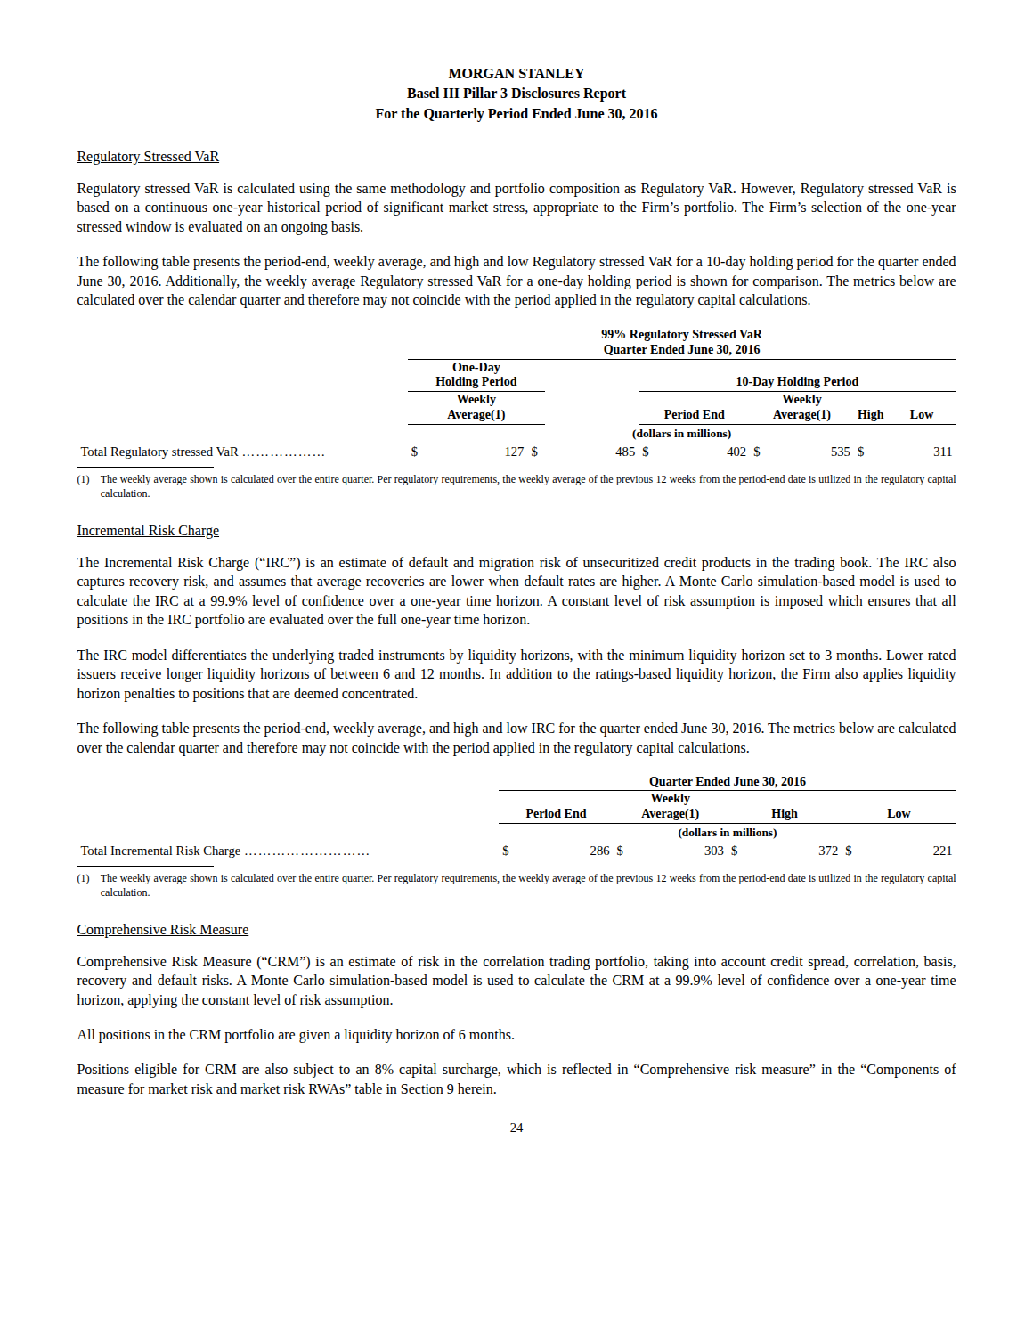MORGAN STANLEY
Basel III Pillar 3 Disclosures Report
For the Quarterly Period Ended June 30, 2016
Regulatory Stressed VaR
Regulatory stressed VaR is calculated using the same methodology and portfolio composition as Regulatory VaR. However, Regulatory stressed VaR is based on a continuous one-year historical period of significant market stress, appropriate to the Firm’s portfolio. The Firm’s selection of the one-year stressed window is evaluated on an ongoing basis.
The following table presents the period-end, weekly average, and high and low Regulatory stressed VaR for a 10-day holding period for the quarter ended June 30, 2016. Additionally, the weekly average Regulatory stressed VaR for a one-day holding period is shown for comparison. The metrics below are calculated over the calendar quarter and therefore may not coincide with the period applied in the regulatory capital calculations.
| | 99% Regulatory Stressed VaR Quarter Ended June 30, 2016 |
| | One-Day Holding Period | | 10-Day Holding Period |
| | Weekly Average(1) | | Period End | Weekly Average(1) | High | Low |
| | (dollars in millions) |
| Total Regulatory stressed VaR ……………… | $ | 127 | $ | 485 | $ | 402 | $ | 535 | $ | 311 |
| (1) | The weekly average shown is calculated over the entire quarter. Per regulatory requirements, the weekly average of the previous 12 weeks from the period-end date is utilized in the regulatory capital calculation. |
Incremental Risk Charge
The Incremental Risk Charge (“IRC”) is an estimate of default and migration risk of unsecuritized credit products in the trading book. The IRC also captures recovery risk, and assumes that average recoveries are lower when default rates are higher. A Monte Carlo simulation-based model is used to calculate the IRC at a 99.9% level of confidence over a one-year time horizon. A constant level of risk assumption is imposed which ensures that all positions in the IRC portfolio are evaluated over the full one-year time horizon.
The IRC model differentiates the underlying traded instruments by liquidity horizons, with the minimum liquidity horizon set to 3 months. Lower rated issuers receive longer liquidity horizons of between 6 and 12 months. In addition to the ratings-based liquidity horizon, the Firm also applies liquidity horizon penalties to positions that are deemed concentrated.
The following table presents the period-end, weekly average, and high and low IRC for the quarter ended June 30, 2016. The metrics below are calculated over the calendar quarter and therefore may not coincide with the period applied in the regulatory capital calculations.
| | Quarter Ended June 30, 2016 |
| | Period End | Weekly Average(1) | High | Low |
| | (dollars in millions) |
| Total Incremental Risk Charge ……………………… | $ | 286 | $ | 303 | $ | 372 | $ | 221 |
| (1) | The weekly average shown is calculated over the entire quarter. Per regulatory requirements, the weekly average of the previous 12 weeks from the period-end date is utilized in the regulatory capital calculation. |
Comprehensive Risk Measure
Comprehensive Risk Measure (“CRM”) is an estimate of risk in the correlation trading portfolio, taking into account credit spread, correlation, basis, recovery and default risks. A Monte Carlo simulation-based model is used to calculate the CRM at a 99.9% level of confidence over a one-year time horizon, applying the constant level of risk assumption.
All positions in the CRM portfolio are given a liquidity horizon of 6 months.
Positions eligible for CRM are also subject to an 8% capital surcharge, which is reflected in “Comprehensive risk measure” in the “Components of measure for market risk and market risk RWAs” table in Section 9 herein.
24